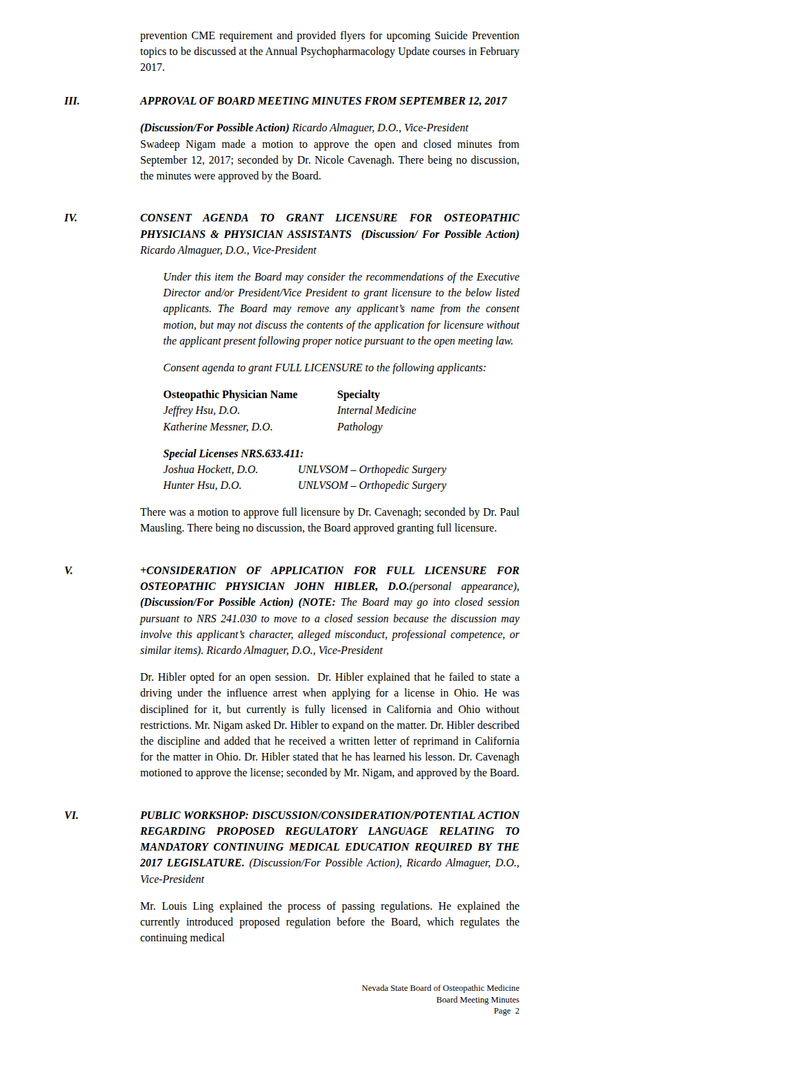prevention CME requirement and provided flyers for upcoming Suicide Prevention topics to be discussed at the Annual Psychopharmacology Update courses in February 2017.
III.
APPROVAL OF BOARD MEETING MINUTES FROM SEPTEMBER 12, 2017
(Discussion/For Possible Action) Ricardo Almaguer, D.O., Vice-President
Swadeep Nigam made a motion to approve the open and closed minutes from September 12, 2017; seconded by Dr. Nicole Cavenagh. There being no discussion, the minutes were approved by the Board.
IV.
CONSENT AGENDA TO GRANT LICENSURE FOR OSTEOPATHIC PHYSICIANS & PHYSICIAN ASSISTANTS (Discussion/ For Possible Action) Ricardo Almaguer, D.O., Vice-President
Under this item the Board may consider the recommendations of the Executive Director and/or President/Vice President to grant licensure to the below listed applicants. The Board may remove any applicant’s name from the consent motion, but may not discuss the contents of the application for licensure without the applicant present following proper notice pursuant to the open meeting law.
Consent agenda to grant FULL LICENSURE to the following applicants:
| Osteopathic Physician Name | Specialty |
| Jeffrey Hsu, D.O. | Internal Medicine |
| Katherine Messner, D.O. | Pathology |
Special Licenses NRS.633.411:
| Joshua Hockett, D.O. | UNLVSOM – Orthopedic Surgery |
| Hunter Hsu, D.O. | UNLVSOM – Orthopedic Surgery |
There was a motion to approve full licensure by Dr. Cavenagh; seconded by Dr. Paul Mausling. There being no discussion, the Board approved granting full licensure.
V.
+CONSIDERATION OF APPLICATION FOR FULL LICENSURE FOR OSTEOPATHIC PHYSICIAN JOHN HIBLER, D.O.(personal appearance), (Discussion/For Possible Action) (NOTE: The Board may go into closed session pursuant to NRS 241.030 to move to a closed session because the discussion may involve this applicant’s character, alleged misconduct, professional competence, or similar items). Ricardo Almaguer, D.O., Vice-President
Dr. Hibler opted for an open session. Dr. Hibler explained that he failed to state a driving under the influence arrest when applying for a license in Ohio. He was disciplined for it, but currently is fully licensed in California and Ohio without restrictions. Mr. Nigam asked Dr. Hibler to expand on the matter. Dr. Hibler described the discipline and added that he received a written letter of reprimand in California for the matter in Ohio. Dr. Hibler stated that he has learned his lesson. Dr. Cavenagh motioned to approve the license; seconded by Mr. Nigam, and approved by the Board.
VI.
PUBLIC WORKSHOP: DISCUSSION/CONSIDERATION/POTENTIAL ACTION REGARDING PROPOSED REGULATORY LANGUAGE RELATING TO MANDATORY CONTINUING MEDICAL EDUCATION REQUIRED BY THE 2017 LEGISLATURE. (Discussion/For Possible Action), Ricardo Almaguer, D.O., Vice-President
Mr. Louis Ling explained the process of passing regulations. He explained the currently introduced proposed regulation before the Board, which regulates the continuing medical
Nevada State Board of Osteopathic Medicine
Board Meeting Minutes
Page 2